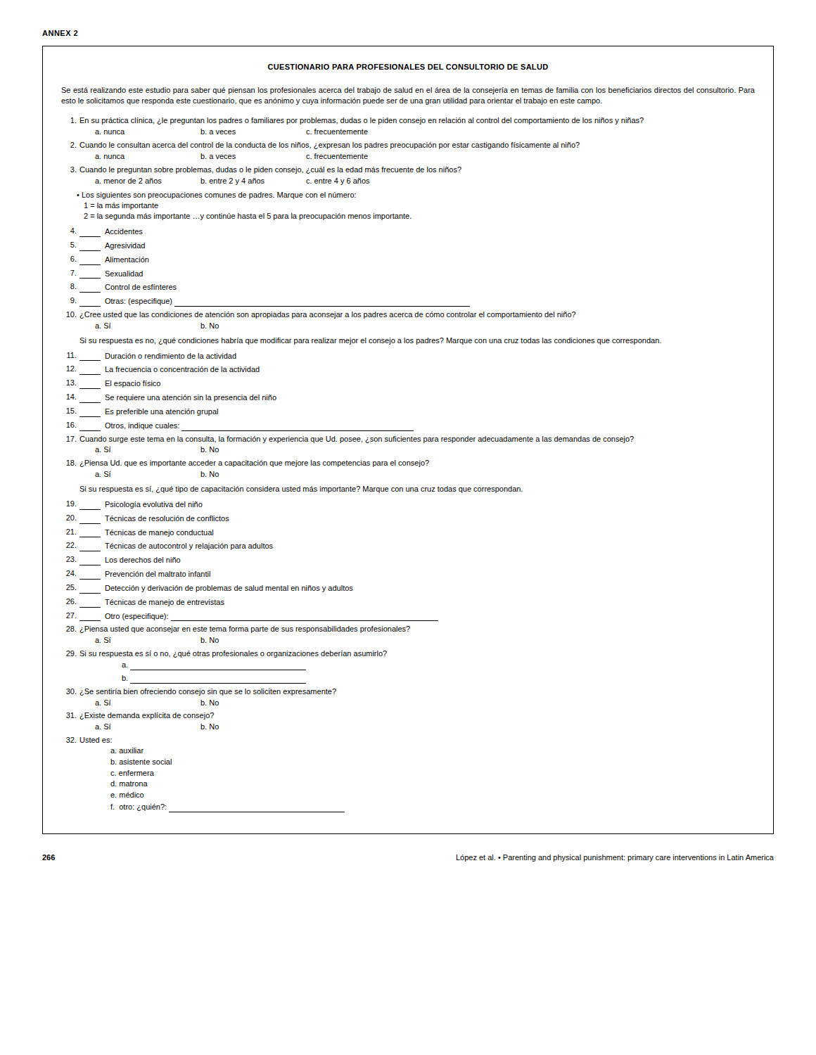ANNEX 2
CUESTIONARIO PARA PROFESIONALES DEL CONSULTORIO DE SALUD
Se está realizando este estudio para saber qué piensan los profesionales acerca del trabajo de salud en el área de la consejería en temas de familia con los beneficiarios directos del consultorio. Para esto le solicitamos que responda este cuestionario, que es anónimo y cuya información puede ser de una gran utilidad para orientar el trabajo en este campo.
1. En su práctica clínica, ¿le preguntan los padres o familiares por problemas, dudas o le piden consejo en relación al control del comportamiento de los niños y niñas?
a. nunca b. a veces c. frecuentemente
2. Cuando le consultan acerca del control de la conducta de los niños, ¿expresan los padres preocupación por estar castigando físicamente al niño?
a. nunca b. a veces c. frecuentemente
3. Cuando le preguntan sobre problemas, dudas o le piden consejo, ¿cuál es la edad más frecuente de los niños?
a. menor de 2 años b. entre 2 y 4 años c. entre 4 y 6 años
• Los siguientes son preocupaciones comunes de padres. Marque con el número: 1 = la más importante 2 = la segunda más importante …y continúe hasta el 5 para la preocupación menos importante.
4. Accidentes
5. Agresividad
6. Alimentación
7. Sexualidad
8. Control de esfínteres
9. Otras: (especifique)
10. ¿Cree usted que las condiciones de atención son apropiadas para aconsejar a los padres acerca de cómo controlar el comportamiento del niño?
a. Sí b. No
Si su respuesta es no, ¿qué condiciones habría que modificar para realizar mejor el consejo a los padres? Marque con una cruz todas las condiciones que correspondan.
11. Duración o rendimiento de la actividad
12. La frecuencia o concentración de la actividad
13. El espacio físico
14. Se requiere una atención sin la presencia del niño
15. Es preferible una atención grupal
16. Otros, indique cuales:
17. Cuando surge este tema en la consulta, la formación y experiencia que Ud. posee, ¿son suficientes para responder adecuadamente a las demandas de consejo?
a. Sí b. No
18. ¿Piensa Ud. que es importante acceder a capacitación que mejore las competencias para el consejo?
a. Sí b. No
Si su respuesta es sí, ¿qué tipo de capacitación considera usted más importante? Marque con una cruz todas que correspondan.
19. Psicología evolutiva del niño
20. Técnicas de resolución de conflictos
21. Técnicas de manejo conductual
22. Técnicas de autocontrol y relajación para adultos
23. Los derechos del niño
24. Prevención del maltrato infantil
25. Detección y derivación de problemas de salud mental en niños y adultos
26. Técnicas de manejo de entrevistas
27. Otro (especifique):
28. ¿Piensa usted que aconsejar en este tema forma parte de sus responsabilidades profesionales?
a. Sí b. No
29. Si su respuesta es sí o no, ¿qué otras profesionales o organizaciones deberían asumirlo?
a.
b.
30. ¿Se sentiría bien ofreciendo consejo sin que se lo soliciten expresamente?
a. Sí b. No
31. ¿Existe demanda explícita de consejo?
a. Sí b. No
32. Usted es:
a. auxiliar
b. asistente social
c. enfermera
d. matrona
e. médico
f. otro: ¿quién?:
266 López et al. • Parenting and physical punishment: primary care interventions in Latin America